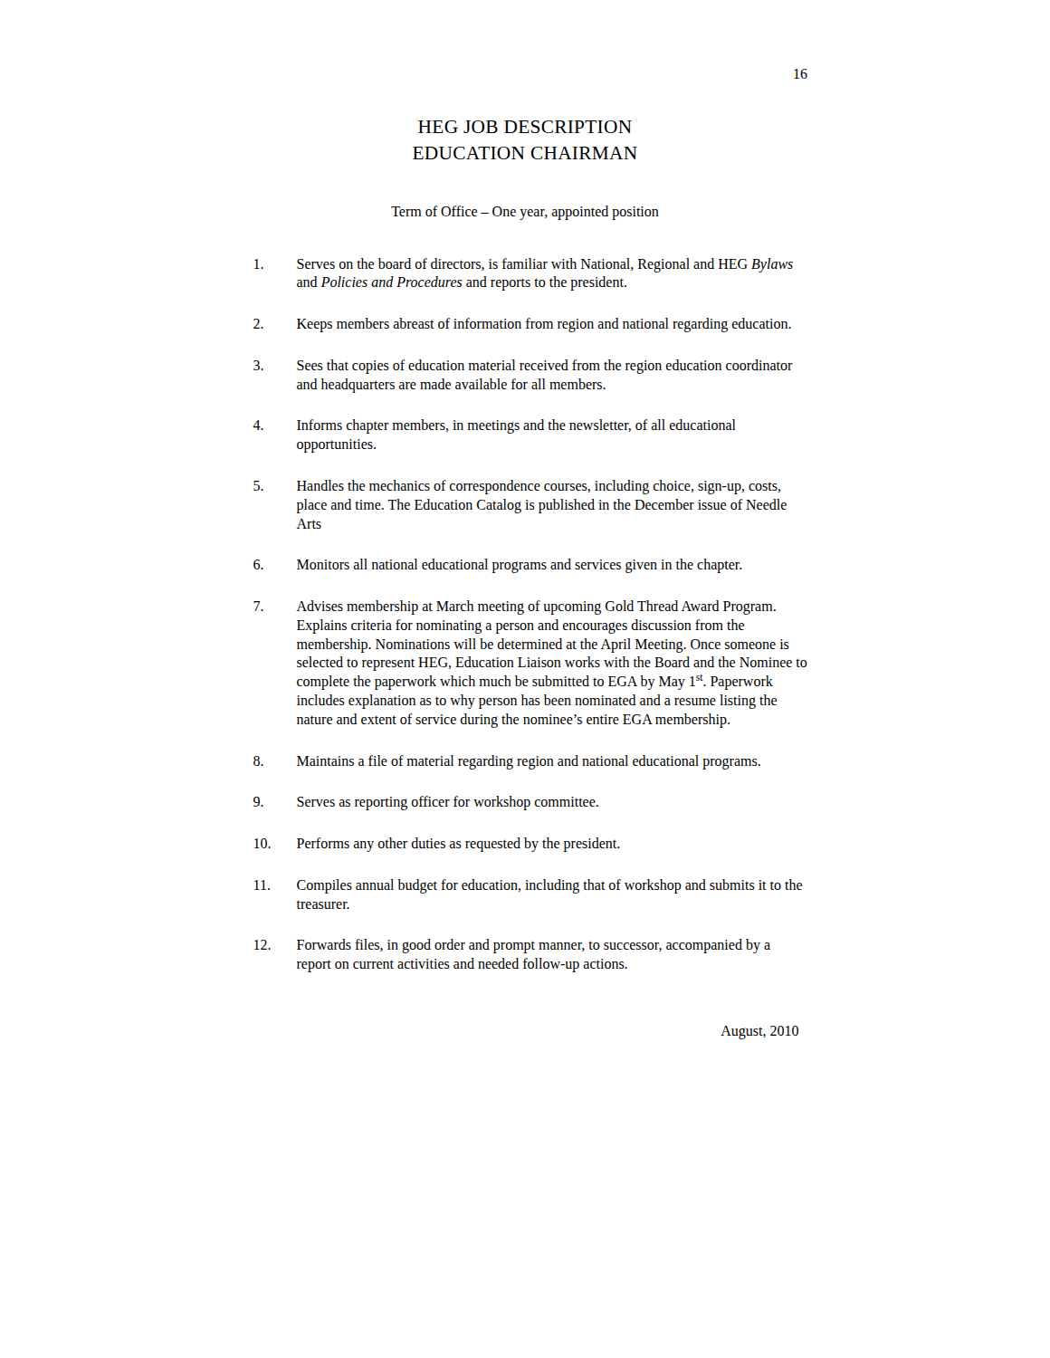16
HEG JOB DESCRIPTION
EDUCATION CHAIRMAN
Term of Office – One year, appointed position
1.
Serves on the board of directors, is familiar with National, Regional and HEG Bylaws and Policies and Procedures and reports to the president.
2.
Keeps members abreast of information from region and national regarding education.
3.
Sees that copies of education material received from the region education coordinator and headquarters are made available for all members.
4.
Informs chapter members, in meetings and the newsletter, of all educational opportunities.
5.
Handles the mechanics of correspondence courses, including choice, sign-up, costs, place and time. The Education Catalog is published in the December issue of Needle Arts
6.
Monitors all national educational programs and services given in the chapter.
7.
Advises membership at March meeting of upcoming Gold Thread Award Program. Explains criteria for nominating a person and encourages discussion from the membership. Nominations will be determined at the April Meeting. Once someone is selected to represent HEG, Education Liaison works with the Board and the Nominee to complete the paperwork which much be submitted to EGA by May 1st. Paperwork includes explanation as to why person has been nominated and a resume listing the nature and extent of service during the nominee’s entire EGA membership.
8.
Maintains a file of material regarding region and national educational programs.
9.
Serves as reporting officer for workshop committee.
10.
Performs any other duties as requested by the president.
11.
Compiles annual budget for education, including that of workshop and submits it to the treasurer.
12.
Forwards files, in good order and prompt manner, to successor, accompanied by a report on current activities and needed follow-up actions.
August, 2010